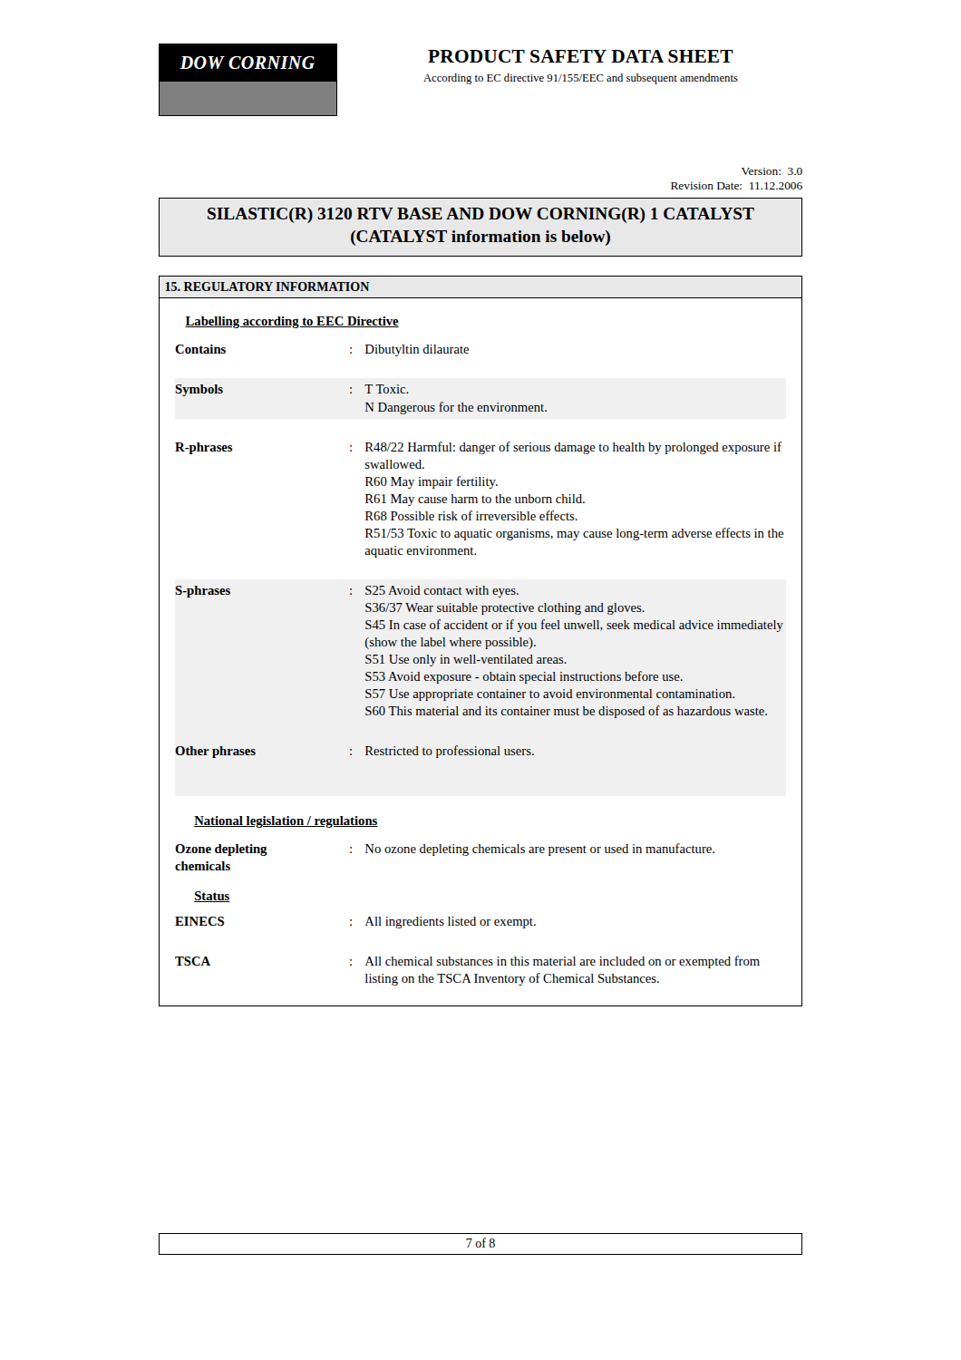DOW CORNING
PRODUCT SAFETY DATA SHEET
According to EC directive 91/155/EEC and subsequent amendments
Version: 3.0
Revision Date: 11.12.2006
SILASTIC(R) 3120 RTV BASE AND DOW CORNING(R) 1 CATALYST
(CATALYST information is below)
15. REGULATORY INFORMATION
Labelling according to EEC Directive
| Contains | : | Dibutyltin dilaurate |
| Symbols | : | T Toxic. N Dangerous for the environment. |
| R-phrases | : | R48/22 Harmful: danger of serious damage to health by prolonged exposure if swallowed. R60 May impair fertility. R61 May cause harm to the unborn child. R68 Possible risk of irreversible effects. R51/53 Toxic to aquatic organisms, may cause long-term adverse effects in the aquatic environment. |
| S-phrases | : | S25 Avoid contact with eyes. S36/37 Wear suitable protective clothing and gloves. S45 In case of accident or if you feel unwell, seek medical advice immediately (show the label where possible). S51 Use only in well-ventilated areas. S53 Avoid exposure - obtain special instructions before use. S57 Use appropriate container to avoid environmental contamination. S60 This material and its container must be disposed of as hazardous waste. |
| Other phrases | : | Restricted to professional users. |
National legislation / regulations
| Ozone depleting chemicals | : | No ozone depleting chemicals are present or used in manufacture. |
Status
| EINECS | : | All ingredients listed or exempt. |
| TSCA | : | All chemical substances in this material are included on or exempted from listing on the TSCA Inventory of Chemical Substances. |
7 of 8